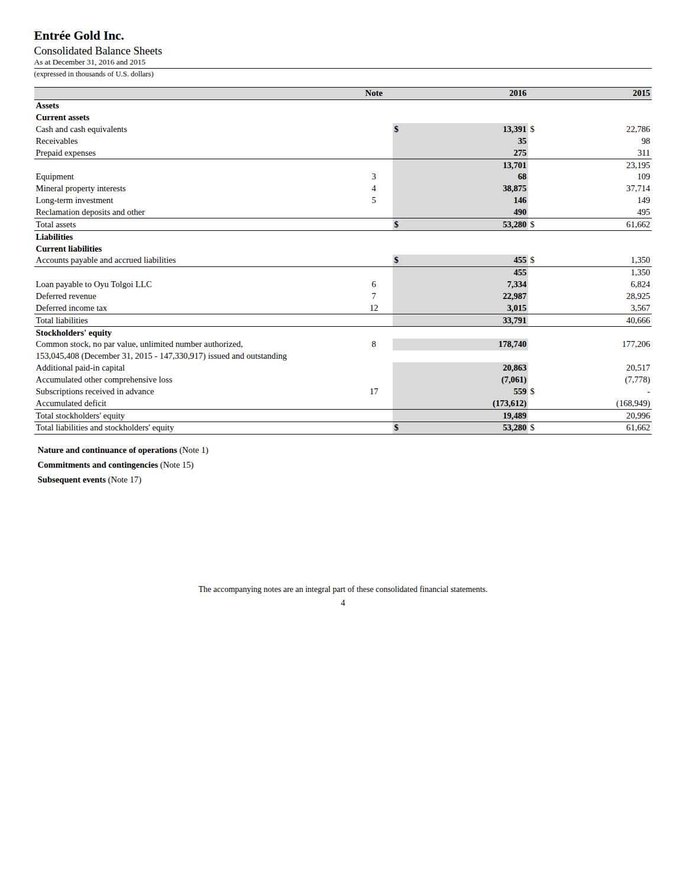Entrée Gold Inc.
Consolidated Balance Sheets
As at December 31, 2016 and 2015
(expressed in thousands of U.S. dollars)
| | Note | 2016 | 2015 |
| --- | --- | --- | --- |
| Assets | | | | | |
| Current assets | | | | | |
| Cash and cash equivalents | | $ | 13,391 | $ | 22,786 |
| Receivables | | | 35 | | 98 |
| Prepaid expenses | | | 275 | | 311 |
| | | | 13,701 | | 23,195 |
| Equipment | 3 | | 68 | | 109 |
| Mineral property interests | 4 | | 38,875 | | 37,714 |
| Long-term investment | 5 | | 146 | | 149 |
| Reclamation deposits and other | | | 490 | | 495 |
| Total assets | | $ | 53,280 | $ | 61,662 |
| Liabilities | | | | | |
| Current liabilities | | | | | |
| Accounts payable and accrued liabilities | | $ | 455 | $ | 1,350 |
| | | | 455 | | 1,350 |
| Loan payable to Oyu Tolgoi LLC | 6 | | 7,334 | | 6,824 |
| Deferred revenue | 7 | | 22,987 | | 28,925 |
| Deferred income tax | 12 | | 3,015 | | 3,567 |
| Total liabilities | | | 33,791 | | 40,666 |
| Stockholders' equity | | | | | |
| Common stock, no par value, unlimited number authorized, | 8 | | 178,740 | | 177,206 |
| 153,045,408 (December 31, 2015 - 147,330,917) issued and outstanding | | | | | |
| Additional paid-in capital | | | 20,863 | | 20,517 |
| Accumulated other comprehensive loss | | | (7,061) | | (7,778) |
| Subscriptions received in advance | 17 | | 559 | $ | - |
| Accumulated deficit | | | (173,612) | | (168,949) |
| Total stockholders' equity | | | 19,489 | | 20,996 |
| Total liabilities and stockholders' equity | | $ | 53,280 | $ | 61,662 |
Nature and continuance of operations (Note 1)
Commitments and contingencies (Note 15)
Subsequent events (Note 17)
The accompanying notes are an integral part of these consolidated financial statements.
4